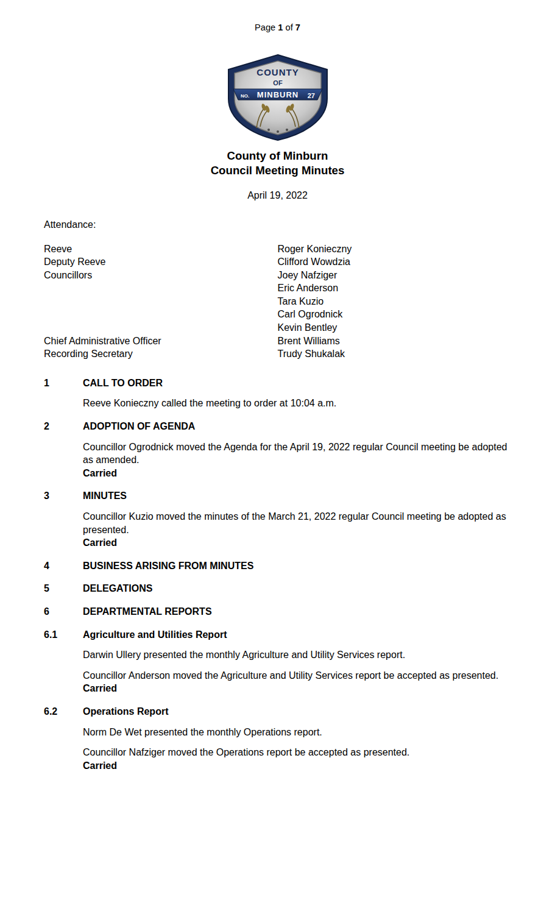Page 1 of 7
COUNTY OF MINBURN NO. 27
County of Minburn
Council Meeting Minutes
April 19, 2022
Attendance:
| Reeve | Roger Konieczny |
| Deputy Reeve | Clifford Wowdzia |
| Councillors | Joey Nafziger |
| | Eric Anderson |
| | Tara Kuzio |
| | Carl Ogrodnick |
| | Kevin Bentley |
| Chief Administrative Officer | Brent Williams |
| Recording Secretary | Trudy Shukalak |
| 1 | CALL TO ORDER Reeve Konieczny called the meeting to order at 10:04 a.m. |
| 2 | ADOPTION OF AGENDA Councillor Ogrodnick moved the Agenda for the April 19, 2022 regular Council meeting be adopted as amended. Carried |
| 3 | MINUTES Councillor Kuzio moved the minutes of the March 21, 2022 regular Council meeting be adopted as presented. Carried |
| 4 | BUSINESS ARISING FROM MINUTES |
| 5 | DELEGATIONS |
| 6 | DEPARTMENTAL REPORTS |
| 6.1 | Agriculture and Utilities Report Darwin Ullery presented the monthly Agriculture and Utility Services report. Councillor Anderson moved the Agriculture and Utility Services report be accepted as presented. Carried |
| 6.2 | Operations Report Norm De Wet presented the monthly Operations report. Councillor Nafziger moved the Operations report be accepted as presented. Carried |